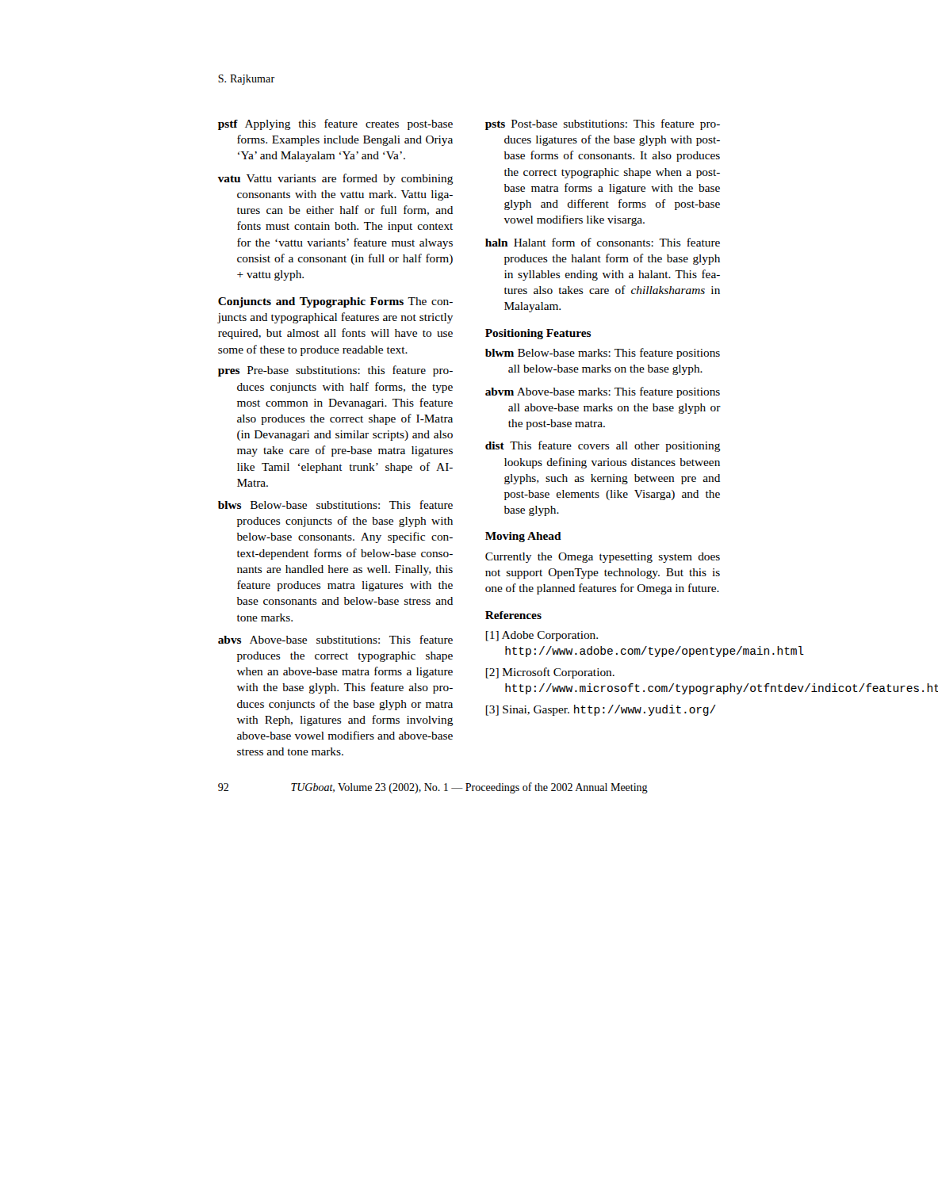S. Rajkumar
pstf Applying this feature creates post-base forms. Examples include Bengali and Oriya ‘Ya’ and Malayalam ‘Ya’ and ‘Va’.
vatu Vattu variants are formed by combining consonants with the vattu mark. Vattu ligatures can be either half or full form, and fonts must contain both. The input context for the ‘vattu variants’ feature must always consist of a consonant (in full or half form) + vattu glyph.
Conjuncts and Typographic Forms The conjuncts and typographical features are not strictly required, but almost all fonts will have to use some of these to produce readable text.
pres Pre-base substitutions: this feature produces conjuncts with half forms, the type most common in Devanagari. This feature also produces the correct shape of I-Matra (in Devanagari and similar scripts) and also may take care of pre-base matra ligatures like Tamil ‘elephant trunk’ shape of AI-Matra.
blws Below-base substitutions: This feature produces conjuncts of the base glyph with below-base consonants. Any specific context-dependent forms of below-base consonants are handled here as well. Finally, this feature produces matra ligatures with the base consonants and below-base stress and tone marks.
abvs Above-base substitutions: This feature produces the correct typographic shape when an above-base matra forms a ligature with the base glyph. This feature also produces conjuncts of the base glyph or matra with Reph, ligatures and forms involving above-base vowel modifiers and above-base stress and tone marks.
psts Post-base substitutions: This feature produces ligatures of the base glyph with post-base forms of consonants. It also produces the correct typographic shape when a post-base matra forms a ligature with the base glyph and different forms of post-base vowel modifiers like visarga.
haln Halant form of consonants: This feature produces the halant form of the base glyph in syllables ending with a halant. This features also takes care of chillaksharams in Malayalam.
Positioning Features
blwm Below-base marks: This feature positions all below-base marks on the base glyph.
abvm Above-base marks: This feature positions all above-base marks on the base glyph or the post-base matra.
dist This feature covers all other positioning lookups defining various distances between glyphs, such as kerning between pre and post-base elements (like Visarga) and the base glyph.
Moving Ahead
Currently the Omega typesetting system does not support OpenType technology. But this is one of the planned features for Omega in future.
References
[1] Adobe Corporation. http://www.adobe.com/type/opentype/main.html
[2] Microsoft Corporation. http://www.microsoft.com/typography/otfntdev/indicot/features.htm
[3] Sinai, Gasper. http://www.yudit.org/
92
TUGboat, Volume 23 (2002), No. 1 — Proceedings of the 2002 Annual Meeting